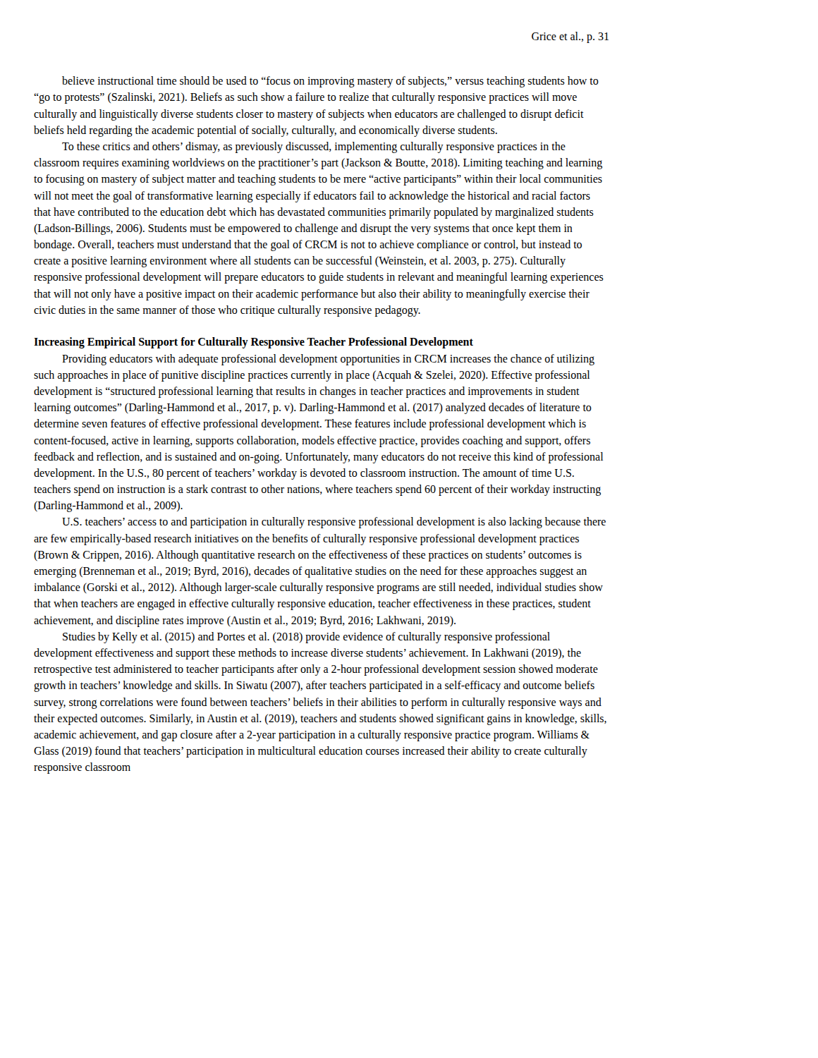Grice et al., p. 31
believe instructional time should be used to “focus on improving mastery of subjects,” versus teaching students how to “go to protests” (Szalinski, 2021). Beliefs as such show a failure to realize that culturally responsive practices will move culturally and linguistically diverse students closer to mastery of subjects when educators are challenged to disrupt deficit beliefs held regarding the academic potential of socially, culturally, and economically diverse students.
To these critics and others’ dismay, as previously discussed, implementing culturally responsive practices in the classroom requires examining worldviews on the practitioner’s part (Jackson & Boutte, 2018). Limiting teaching and learning to focusing on mastery of subject matter and teaching students to be mere “active participants” within their local communities will not meet the goal of transformative learning especially if educators fail to acknowledge the historical and racial factors that have contributed to the education debt which has devastated communities primarily populated by marginalized students (Ladson-Billings, 2006). Students must be empowered to challenge and disrupt the very systems that once kept them in bondage. Overall, teachers must understand that the goal of CRCM is not to achieve compliance or control, but instead to create a positive learning environment where all students can be successful (Weinstein, et al. 2003, p. 275). Culturally responsive professional development will prepare educators to guide students in relevant and meaningful learning experiences that will not only have a positive impact on their academic performance but also their ability to meaningfully exercise their civic duties in the same manner of those who critique culturally responsive pedagogy.
Increasing Empirical Support for Culturally Responsive Teacher Professional Development
Providing educators with adequate professional development opportunities in CRCM increases the chance of utilizing such approaches in place of punitive discipline practices currently in place (Acquah & Szelei, 2020). Effective professional development is “structured professional learning that results in changes in teacher practices and improvements in student learning outcomes” (Darling-Hammond et al., 2017, p. v). Darling-Hammond et al. (2017) analyzed decades of literature to determine seven features of effective professional development. These features include professional development which is content-focused, active in learning, supports collaboration, models effective practice, provides coaching and support, offers feedback and reflection, and is sustained and on-going. Unfortunately, many educators do not receive this kind of professional development. In the U.S., 80 percent of teachers’ workday is devoted to classroom instruction. The amount of time U.S. teachers spend on instruction is a stark contrast to other nations, where teachers spend 60 percent of their workday instructing (Darling-Hammond et al., 2009).
U.S. teachers’ access to and participation in culturally responsive professional development is also lacking because there are few empirically-based research initiatives on the benefits of culturally responsive professional development practices (Brown & Crippen, 2016). Although quantitative research on the effectiveness of these practices on students’ outcomes is emerging (Brenneman et al., 2019; Byrd, 2016), decades of qualitative studies on the need for these approaches suggest an imbalance (Gorski et al., 2012). Although larger-scale culturally responsive programs are still needed, individual studies show that when teachers are engaged in effective culturally responsive education, teacher effectiveness in these practices, student achievement, and discipline rates improve (Austin et al., 2019; Byrd, 2016; Lakhwani, 2019).
Studies by Kelly et al. (2015) and Portes et al. (2018) provide evidence of culturally responsive professional development effectiveness and support these methods to increase diverse students’ achievement. In Lakhwani (2019), the retrospective test administered to teacher participants after only a 2-hour professional development session showed moderate growth in teachers’ knowledge and skills. In Siwatu (2007), after teachers participated in a self-efficacy and outcome beliefs survey, strong correlations were found between teachers’ beliefs in their abilities to perform in culturally responsive ways and their expected outcomes. Similarly, in Austin et al. (2019), teachers and students showed significant gains in knowledge, skills, academic achievement, and gap closure after a 2-year participation in a culturally responsive practice program. Williams & Glass (2019) found that teachers’ participation in multicultural education courses increased their ability to create culturally responsive classroom